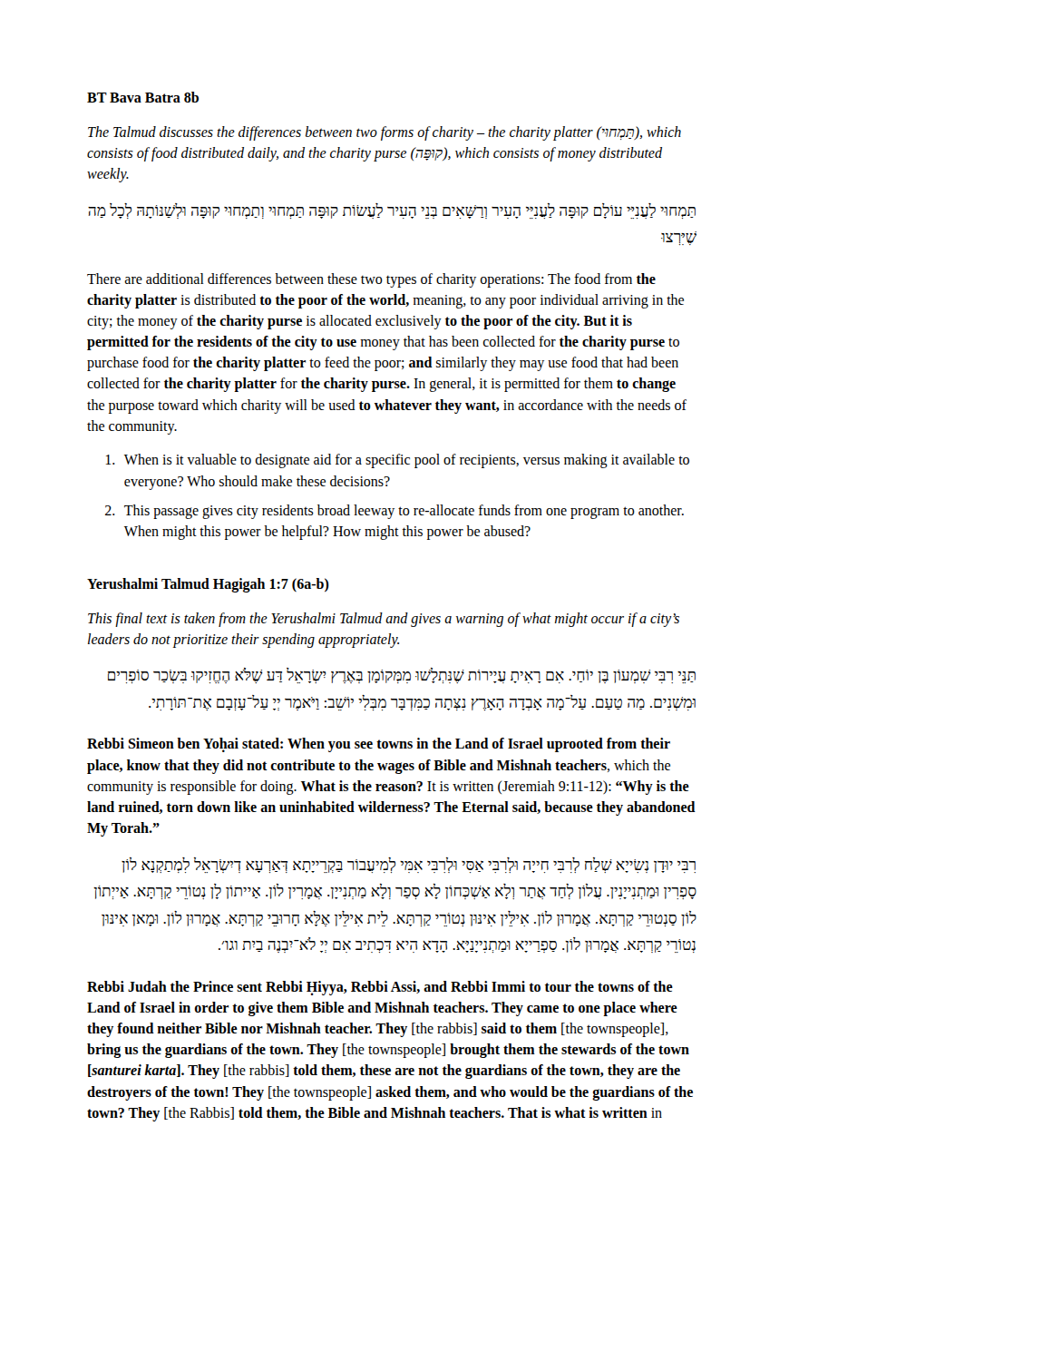BT Bava Batra 8b
The Talmud discusses the differences between two forms of charity – the charity platter (תַּמְחוּי), which consists of food distributed daily, and the charity purse (קוּפָּה), which consists of money distributed weekly.
תַּמְחוּי לַעֲנִיֵּי עוֹלָם קוּפָּה לַעֲנִיֵּי הָעִיר וְרַשָּׁאִים בְּנֵי הָעִיר לַעֲשׂוֹת קוּפָּה תַּמְחוּי וְתַמְחוּי קוּפָּה וּלְשַׁנּוֹתָהּ לְכָל מַה שֶׁיִּרְצוּ
There are additional differences between these two types of charity operations: The food from the charity platter is distributed to the poor of the world, meaning, to any poor individual arriving in the city; the money of the charity purse is allocated exclusively to the poor of the city. But it is permitted for the residents of the city to use money that has been collected for the charity purse to purchase food for the charity platter to feed the poor; and similarly they may use food that had been collected for the charity platter for the charity purse. In general, it is permitted for them to change the purpose toward which charity will be used to whatever they want, in accordance with the needs of the community.
When is it valuable to designate aid for a specific pool of recipients, versus making it available to everyone? Who should make these decisions?
This passage gives city residents broad leeway to re-allocate funds from one program to another. When might this power be helpful? How might this power be abused?
Yerushalmi Talmud Hagigah 1:7 (6a-b)
This final text is taken from the Yerushalmi Talmud and gives a warning of what might occur if a city’s leaders do not prioritize their spending appropriately.
תַּנֵּי רִבִּי שִׁמְעוֹן בֶּן יוֹחַי. אִם רָאִיתָ עֲיָירוֹת שֶׁנִּתְלָשׁוּ מִמְּקוֹמָן בְּאֶרֶץ יִשְׂרָאֵל דַּע שֶׁלֹּא הֶחֱזִיקוּ בִּשְׂכַר סוֹפְרִים וּמִשְׁנִים. מַה טַעַם. עַל־מָה אָבְדָה הָאָרֶץ נִצְּתָה כַמִּדְבָּר מִבְּלִי יוֹשֵׁב: וַיֹּאמֶר יְיָ עַל־עָזְבָם אֶת־תּוֹרָתִי.
Rebbi Simeon ben Yoḥai stated: When you see towns in the Land of Israel uprooted from their place, know that they did not contribute to the wages of Bible and Mishnah teachers, which the community is responsible for doing. What is the reason? It is written (Jeremiah 9:11-12): “Why is the land ruined, torn down like an uninhabited wilderness? The Eternal said, because they abandoned My Torah.”
רִבִּי יוּדָן נְשִׂייָא שְׁלַח לְרִבִּי חִייָה וּלְרִבִּי אַסִּי וּלְרִבִּי אִמִּי לְמִיעֲבוֹר בַּקְרֵייָתָא דְּאַרְעָא דְיִשְׂרָאֵל לִמְתַקְנָא לוֹן סָפְרִין וּמַתְנִייָנִין. עֲלוֹן לְחַד אֲתַר וְלָא אַשְׁכְּחוֹן לָא סְפַר וְלָא מַתְנִייָן. אֲמָרִין לוֹן. אַייתוֹן לָן נְטוֹרֵי קַרְתָּא. אַייְתוֹן לוֹן סַנְטוּרֵי קַרְתָּא. אֲמָרוּן לוֹן. אִילֵּין אִינּוּן נְטוֹרֵי קַרְתָּא. לֵית אִילֵּין אֶלָּא חָרוּבֵי קַרְתָּא. אֲמָרוּן לוֹן. וּמָאן אִינּוּן נְטוֹרֵי קַרְתָּא. אֲמָרוּן לוֹן. סַפְרַייָא וּמַתְנִייָנַיָּא. הָדָא הִיא דִּכְתִיב אִם יְיָ לֹא־יִבְנֶה בַיִת וגו׳.
Rebbi Judah the Prince sent Rebbi Ḥiyya, Rebbi Assi, and Rebbi Immi to tour the towns of the Land of Israel in order to give them Bible and Mishnah teachers. They came to one place where they found neither Bible nor Mishnah teacher. They [the rabbis] said to them [the townspeople], bring us the guardians of the town. They [the townspeople] brought them the stewards of the town [santurei karta]. They [the rabbis] told them, these are not the guardians of the town, they are the destroyers of the town! They [the townspeople] asked them, and who would be the guardians of the town? They [the Rabbis] told them, the Bible and Mishnah teachers. That is what is written in